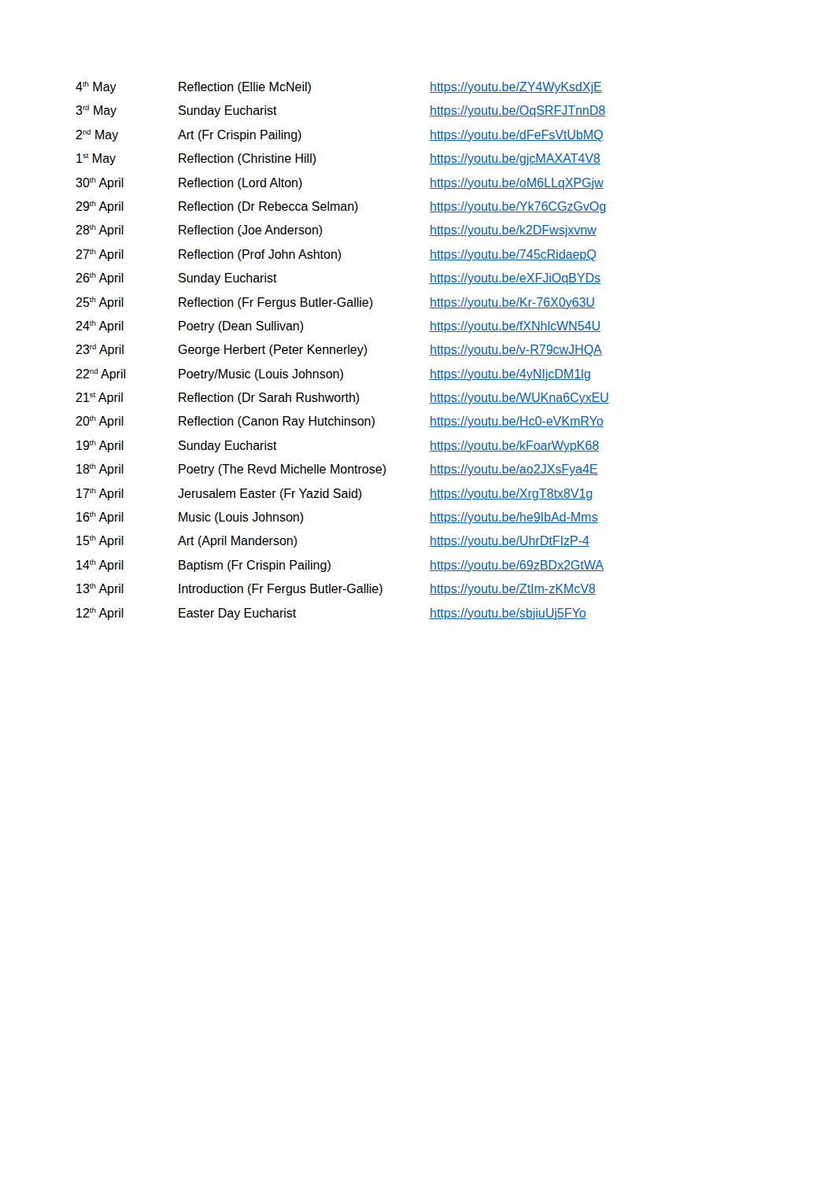| 4 th May | Reflection (Ellie McNeil) | https://youtu.be/ZY4WyKsdXjE |
| 3 rd May | Sunday Eucharist | https://youtu.be/OqSRFJTnnD8 |
| 2 nd May | Art (Fr Crispin Pailing) | https://youtu.be/dFeFsVtUbMQ |
| 1 st May | Reflection (Christine Hill) | https://youtu.be/gjcMAXAT4V8 |
| 30 th April | Reflection (Lord Alton) | https://youtu.be/oM6LLqXPGjw |
| 29 th April | Reflection (Dr Rebecca Selman) | https://youtu.be/Yk76CGzGvOg |
| 28 th April | Reflection (Joe Anderson) | https://youtu.be/k2DFwsjxvnw |
| 27 th April | Reflection (Prof John Ashton) | https://youtu.be/745cRidaepQ |
| 26 th April | Sunday Eucharist | https://youtu.be/eXFJiOqBYDs |
| 25 th April | Reflection (Fr Fergus Butler-Gallie) | https://youtu.be/Kr-76X0y63U |
| 24 th April | Poetry (Dean Sullivan) | https://youtu.be/fXNhlcWN54U |
| 23 rd April | George Herbert (Peter Kennerley) | https://youtu.be/v-R79cwJHQA |
| 22 nd April | Poetry/Music (Louis Johnson) | https://youtu.be/4yNIjcDM1lg |
| 21 st April | Reflection (Dr Sarah Rushworth) | https://youtu.be/WUKna6CyxEU |
| 20 th April | Reflection (Canon Ray Hutchinson) | https://youtu.be/Hc0-eVKmRYo |
| 19 th April | Sunday Eucharist | https://youtu.be/kFoarWypK68 |
| 18 th April | Poetry (The Revd Michelle Montrose) | https://youtu.be/ao2JXsFya4E |
| 17 th April | Jerusalem Easter (Fr Yazid Said) | https://youtu.be/XrgT8tx8V1g |
| 16 th April | Music (Louis Johnson) | https://youtu.be/he9IbAd-Mms |
| 15 th April | Art (April Manderson) | https://youtu.be/UhrDtFIzP-4 |
| 14 th April | Baptism (Fr Crispin Pailing) | https://youtu.be/69zBDx2GtWA |
| 13 th April | Introduction (Fr Fergus Butler-Gallie) | https://youtu.be/ZtIm-zKMcV8 |
| 12 th April | Easter Day Eucharist | https://youtu.be/sbjiuUj5FYo |